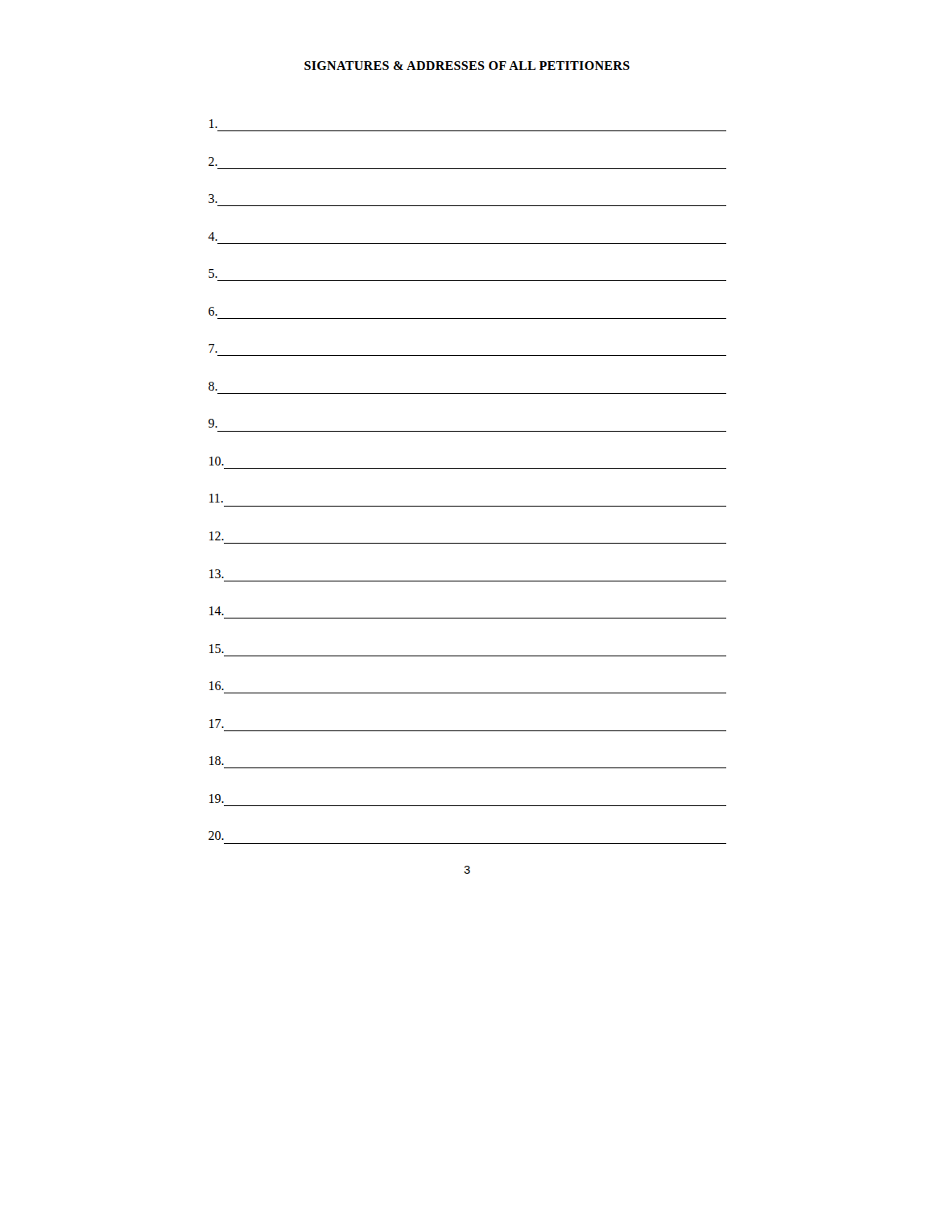SIGNATURES & ADDRESSES OF ALL PETITIONERS
3